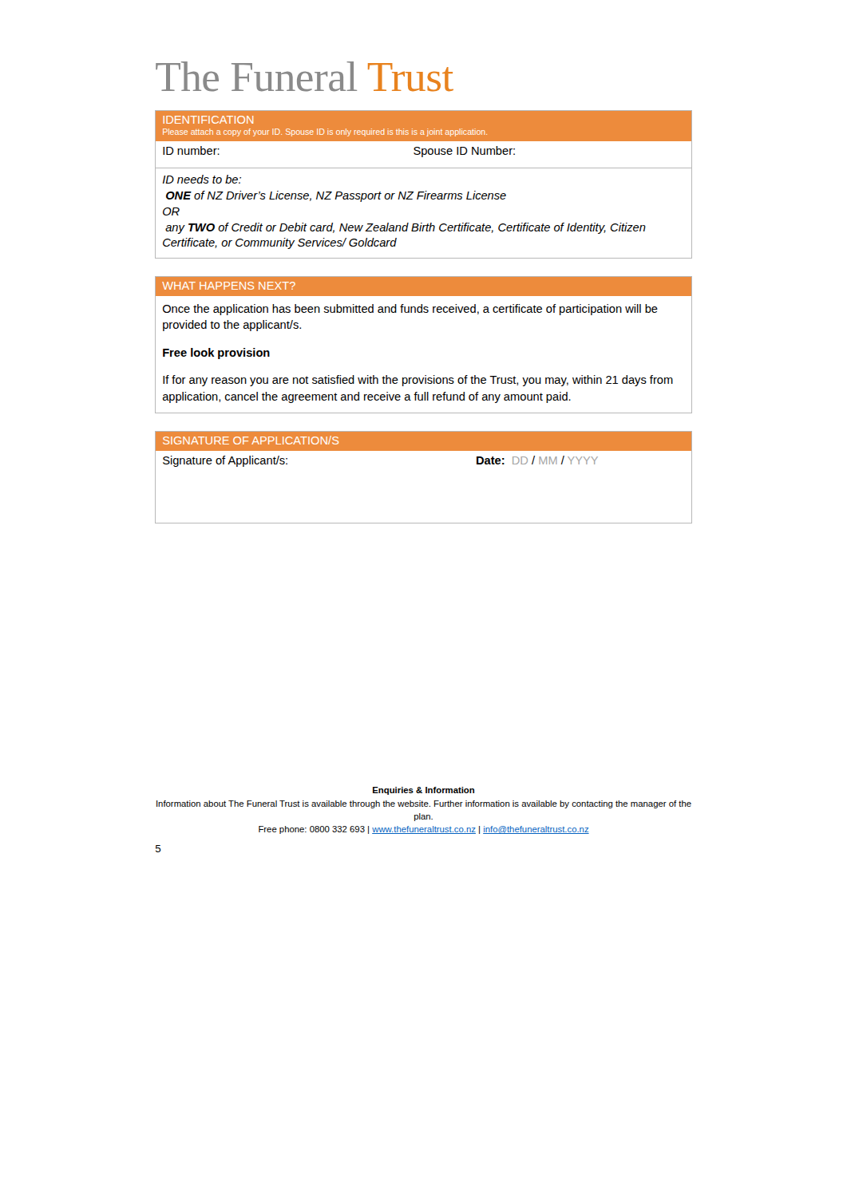The Funeral Trust
IDENTIFICATION Please attach a copy of your ID. Spouse ID is only required is this is a joint application.
ID number:
Spouse ID Number:
ID needs to be:
ONE of NZ Driver’s License, NZ Passport or NZ Firearms License
OR
any TWO of Credit or Debit card, New Zealand Birth Certificate, Certificate of Identity, Citizen Certificate, or Community Services/ Goldcard
WHAT HAPPENS NEXT?
Once the application has been submitted and funds received, a certificate of participation will be provided to the applicant/s.
Free look provision
If for any reason you are not satisfied with the provisions of the Trust, you may, within 21 days from application, cancel the agreement and receive a full refund of any amount paid.
SIGNATURE OF APPLICATION/S
Signature of Applicant/s:
Date: DD / MM / YYYY
Enquiries & Information
Information about The Funeral Trust is available through the website. Further information is available by contacting the manager of the plan.
Free phone: 0800 332 693 | www.thefuneraltrust.co.nz | info@thefuneraltrust.co.nz
5